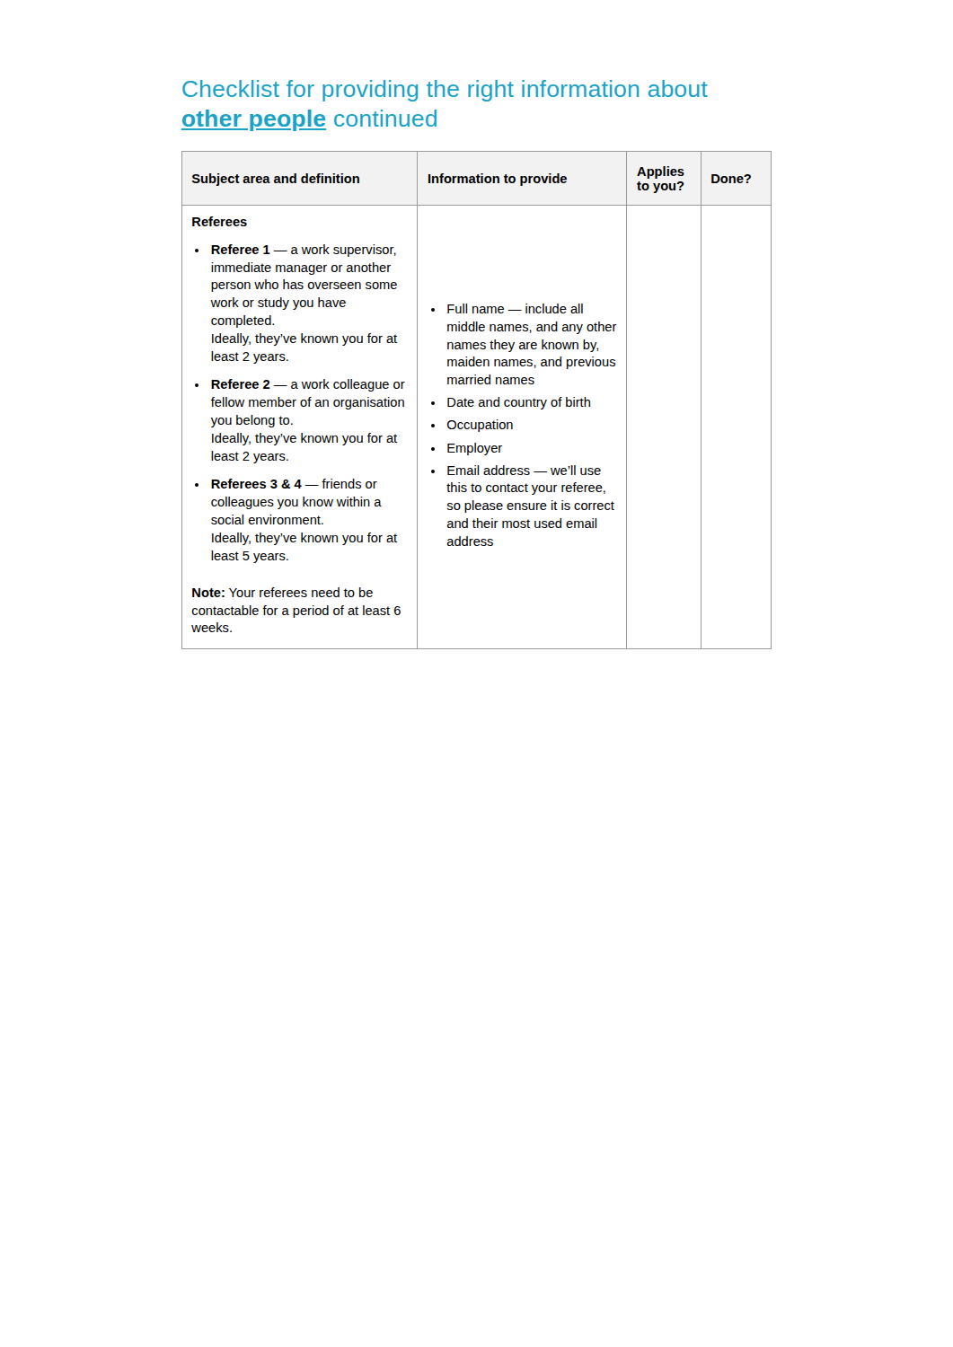Checklist for providing the right information about other people continued
| Subject area and definition | Information to provide | Applies to you? | Done? |
| --- | --- | --- | --- |
| Referees Referee 1 — a work supervisor, immediate manager or another person who has overseen some work or study you have completed. Ideally, they’ve known you for at least 2 years. Referee 2 — a work colleague or fellow member of an organisation you belong to. Ideally, they’ve known you for at least 2 years. Referees 3 & 4 — friends or colleagues you know within a social environment. Ideally, they’ve known you for at least 5 years. Note: Your referees need to be contactable for a period of at least 6 weeks. | Full name — include all middle names, and any other names they are known by, maiden names, and previous married names Date and country of birth Occupation Employer Email address — we’ll use this to contact your referee, so please ensure it is correct and their most used email address | | |